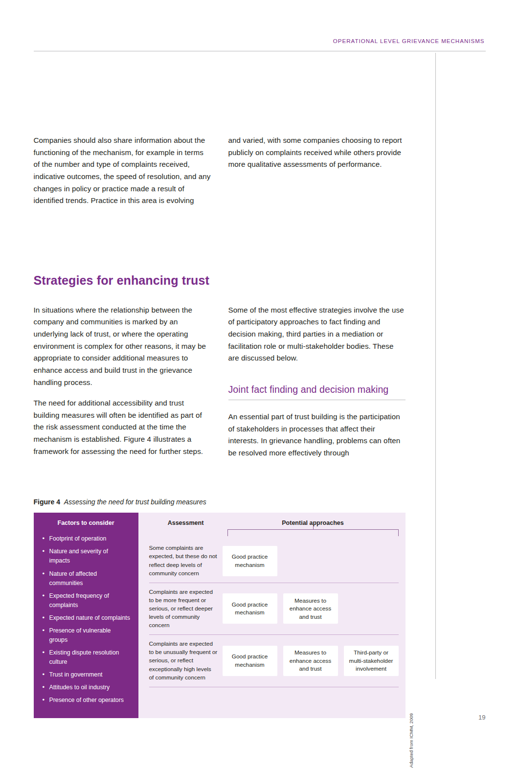Operational level grievance mechanisms
Companies should also share information about the functioning of the mechanism, for example in terms of the number and type of complaints received, indicative outcomes, the speed of resolution, and any changes in policy or practice made a result of identified trends. Practice in this area is evolving
and varied, with some companies choosing to report publicly on complaints received while others provide more qualitative assessments of performance.
Strategies for enhancing trust
In situations where the relationship between the company and communities is marked by an underlying lack of trust, or where the operating environment is complex for other reasons, it may be appropriate to consider additional measures to enhance access and build trust in the grievance handling process.
The need for additional accessibility and trust building measures will often be identified as part of the risk assessment conducted at the time the mechanism is established. Figure 4 illustrates a framework for assessing the need for further steps.
Some of the most effective strategies involve the use of participatory approaches to fact finding and decision making, third parties in a mediation or facilitation role or multi-stakeholder bodies. These are discussed below.
Joint fact finding and decision making
An essential part of trust building is the participation of stakeholders in processes that affect their interests. In grievance handling, problems can often be resolved more effectively through
Figure 4 Assessing the need for trust building measures
Factors to consider
Footprint of operation
Nature and severity of impacts
Nature of affected communities
Expected frequency of complaints
Expected nature of complaints
Presence of vulnerable groups
Existing dispute resolution culture
Trust in government
Attitudes to oil industry
Presence of other operators
Assessment
Potential approaches
Some complaints are expected, but these do not reflect deep levels of community concern
Good practice mechanism
Complaints are expected to be more frequent or serious, or reflect deeper levels of community concern
Good practice mechanism
Measures to enhance access and trust
Complaints are expected to be unusually frequent or serious, or reflect exceptionally high levels of community concern
Good practice mechanism
Measures to enhance access and trust
Third-party or multi-stakeholder involvement
Adapted from ICMM, 2009
19